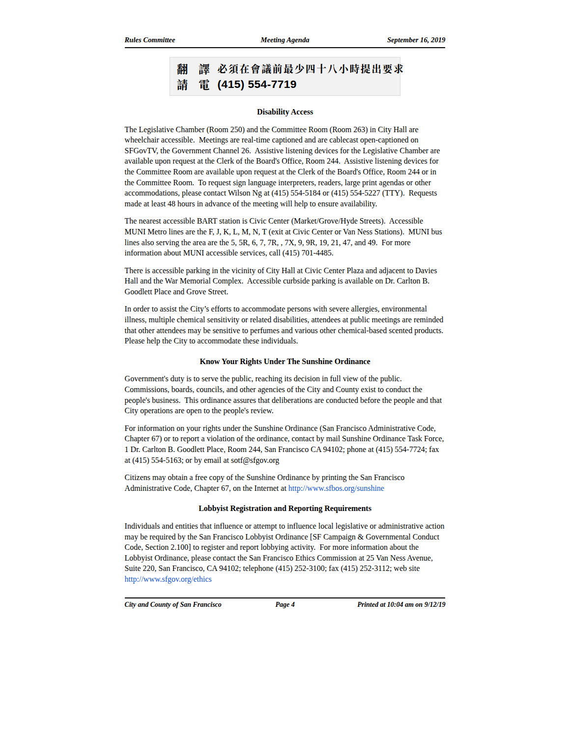Rules Committee
Meeting Agenda
September 16, 2019
| 翻 譯 | 必須在會議前最少四十八小時提出要求 |
| 請 電 | (415) 554-7719 |
Disability Access
The Legislative Chamber (Room 250) and the Committee Room (Room 263) in City Hall are wheelchair accessible. Meetings are real-time captioned and are cablecast open-captioned on SFGovTV, the Government Channel 26. Assistive listening devices for the Legislative Chamber are available upon request at the Clerk of the Board's Office, Room 244. Assistive listening devices for the Committee Room are available upon request at the Clerk of the Board's Office, Room 244 or in the Committee Room. To request sign language interpreters, readers, large print agendas or other accommodations, please contact Wilson Ng at (415) 554-5184 or (415) 554-5227 (TTY). Requests made at least 48 hours in advance of the meeting will help to ensure availability.
The nearest accessible BART station is Civic Center (Market/Grove/Hyde Streets). Accessible MUNI Metro lines are the F, J, K, L, M, N, T (exit at Civic Center or Van Ness Stations). MUNI bus lines also serving the area are the 5, 5R, 6, 7, 7R, , 7X, 9, 9R, 19, 21, 47, and 49. For more information about MUNI accessible services, call (415) 701-4485.
There is accessible parking in the vicinity of City Hall at Civic Center Plaza and adjacent to Davies Hall and the War Memorial Complex. Accessible curbside parking is available on Dr. Carlton B. Goodlett Place and Grove Street.
In order to assist the City’s efforts to accommodate persons with severe allergies, environmental illness, multiple chemical sensitivity or related disabilities, attendees at public meetings are reminded that other attendees may be sensitive to perfumes and various other chemical-based scented products. Please help the City to accommodate these individuals.
Know Your Rights Under The Sunshine Ordinance
Government's duty is to serve the public, reaching its decision in full view of the public. Commissions, boards, councils, and other agencies of the City and County exist to conduct the people's business. This ordinance assures that deliberations are conducted before the people and that City operations are open to the people's review.
For information on your rights under the Sunshine Ordinance (San Francisco Administrative Code, Chapter 67) or to report a violation of the ordinance, contact by mail Sunshine Ordinance Task Force, 1 Dr. Carlton B. Goodlett Place, Room 244, San Francisco CA 94102; phone at (415) 554-7724; fax at (415) 554-5163; or by email at sotf@sfgov.org
Citizens may obtain a free copy of the Sunshine Ordinance by printing the San Francisco Administrative Code, Chapter 67, on the Internet at http://www.sfbos.org/sunshine
Lobbyist Registration and Reporting Requirements
Individuals and entities that influence or attempt to influence local legislative or administrative action may be required by the San Francisco Lobbyist Ordinance [SF Campaign & Governmental Conduct Code, Section 2.100] to register and report lobbying activity. For more information about the Lobbyist Ordinance, please contact the San Francisco Ethics Commission at 25 Van Ness Avenue, Suite 220, San Francisco, CA 94102; telephone (415) 252-3100; fax (415) 252-3112; web site http://www.sfgov.org/ethics
City and County of San Francisco
Page 4
Printed at 10:04 am on 9/12/19